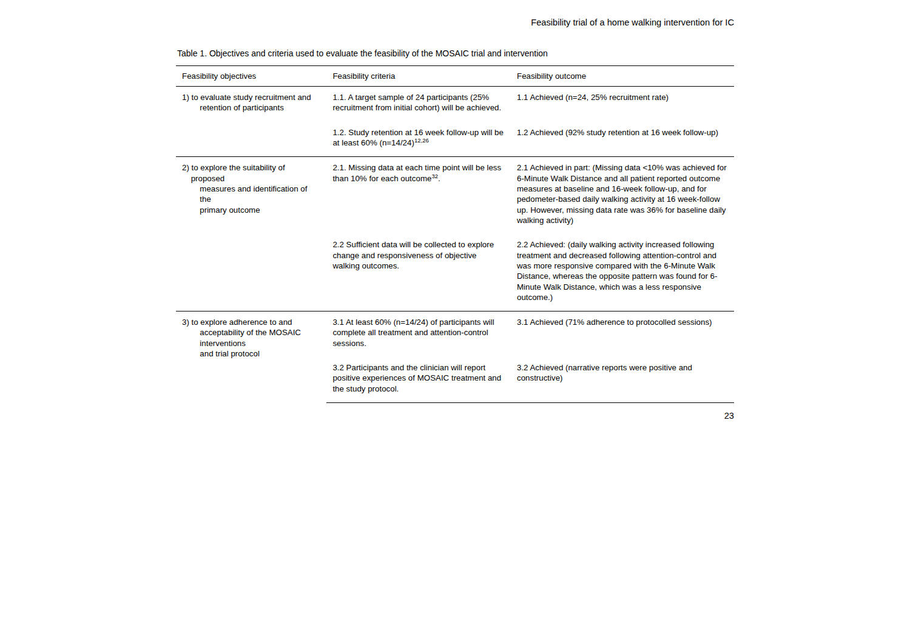Feasibility trial of a home walking intervention for IC
Table 1. Objectives and criteria used to evaluate the feasibility of the MOSAIC trial and intervention
| Feasibility objectives | Feasibility criteria | Feasibility outcome |
| --- | --- | --- |
| 1) to evaluate study recruitment and retention of participants | 1.1. A target sample of 24 participants (25% recruitment from initial cohort) will be achieved. | 1.1 Achieved (n=24, 25% recruitment rate) |
| 1.2. Study retention at 16 week follow-up will be at least 60% (n=14/24) 12,26 | 1.2 Achieved (92% study retention at 16 week follow-up) |
| 2) to explore the suitability of proposed measures and identification of the primary outcome | 2.1. Missing data at each time point will be less than 10% for each outcome 32 . | 2.1 Achieved in part: (Missing data <10% was achieved for 6-Minute Walk Distance and all patient reported outcome measures at baseline and 16-week follow-up, and for pedometer-based daily walking activity at 16 week-follow up. However, missing data rate was 36% for baseline daily walking activity) |
| 2.2 Sufficient data will be collected to explore change and responsiveness of objective walking outcomes. | 2.2 Achieved: (daily walking activity increased following treatment and decreased following attention-control and was more responsive compared with the 6-Minute Walk Distance, whereas the opposite pattern was found for 6-Minute Walk Distance, which was a less responsive outcome.) |
| 3) to explore adherence to and acceptability of the MOSAIC interventions and trial protocol | 3.1 At least 60% (n=14/24) of participants will complete all treatment and attention-control sessions. | 3.1 Achieved (71% adherence to protocolled sessions) |
| 3.2 Participants and the clinician will report positive experiences of MOSAIC treatment and the study protocol. | 3.2 Achieved (narrative reports were positive and constructive) |
23